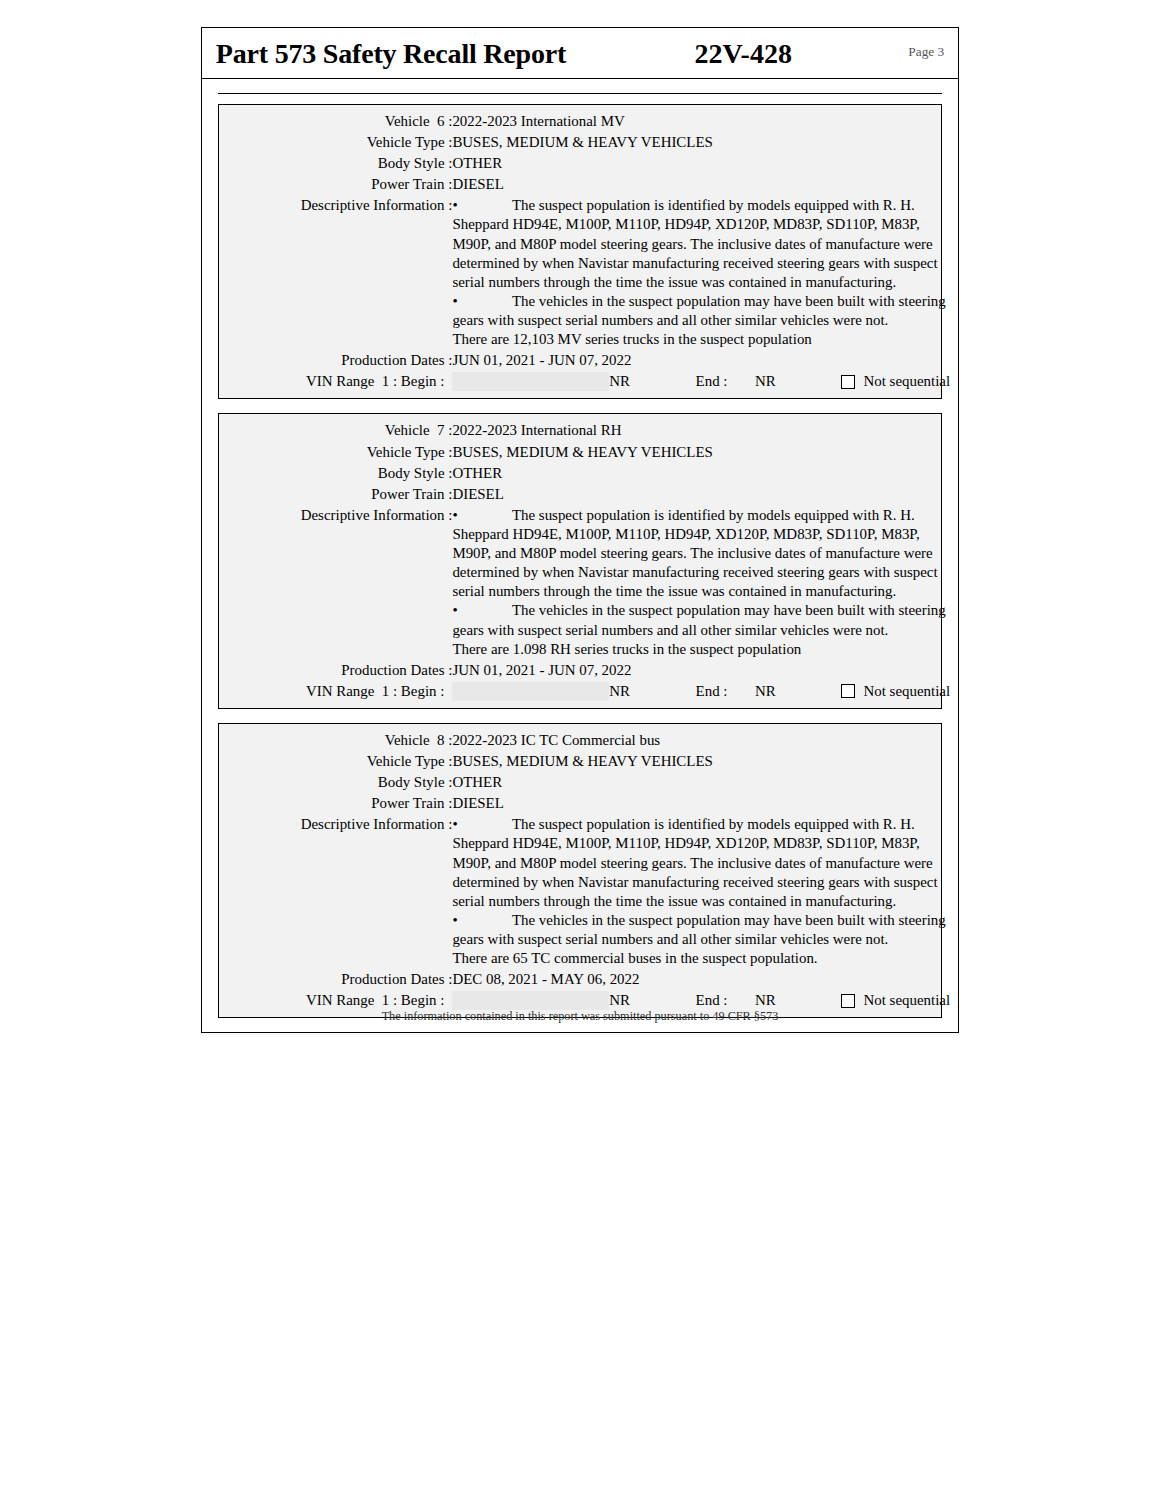Part 573 Safety Recall Report
22V-428
Page 3
| Vehicle 6 : | 2022-2023 International MV |
| Vehicle Type : | BUSES, MEDIUM & HEAVY VEHICLES |
| Body Style : | OTHER |
| Power Train : | DIESEL |
| Descriptive Information : | • The suspect population is identified by models equipped with R. H. Sheppard HD94E, M100P, M110P, HD94P, XD120P, MD83P, SD110P, M83P, M90P, and M80P model steering gears. The inclusive dates of manufacture were determined by when Navistar manufacturing received steering gears with suspect serial numbers through the time the issue was contained in manufacturing. • The vehicles in the suspect population may have been built with steering gears with suspect serial numbers and all other similar vehicles were not. There are 12,103 MV series trucks in the suspect population |
| Production Dates : | JUN 01, 2021 - JUN 07, 2022 |
| VIN Range 1 : Begin : NR End : NR Not sequential |
| Vehicle 7 : | 2022-2023 International RH |
| Vehicle Type : | BUSES, MEDIUM & HEAVY VEHICLES |
| Body Style : | OTHER |
| Power Train : | DIESEL |
| Descriptive Information : | • The suspect population is identified by models equipped with R. H. Sheppard HD94E, M100P, M110P, HD94P, XD120P, MD83P, SD110P, M83P, M90P, and M80P model steering gears. The inclusive dates of manufacture were determined by when Navistar manufacturing received steering gears with suspect serial numbers through the time the issue was contained in manufacturing. • The vehicles in the suspect population may have been built with steering gears with suspect serial numbers and all other similar vehicles were not. There are 1.098 RH series trucks in the suspect population |
| Production Dates : | JUN 01, 2021 - JUN 07, 2022 |
| VIN Range 1 : Begin : NR End : NR Not sequential |
| Vehicle 8 : | 2022-2023 IC TC Commercial bus |
| Vehicle Type : | BUSES, MEDIUM & HEAVY VEHICLES |
| Body Style : | OTHER |
| Power Train : | DIESEL |
| Descriptive Information : | • The suspect population is identified by models equipped with R. H. Sheppard HD94E, M100P, M110P, HD94P, XD120P, MD83P, SD110P, M83P, M90P, and M80P model steering gears. The inclusive dates of manufacture were determined by when Navistar manufacturing received steering gears with suspect serial numbers through the time the issue was contained in manufacturing. • The vehicles in the suspect population may have been built with steering gears with suspect serial numbers and all other similar vehicles were not. There are 65 TC commercial buses in the suspect population. |
| Production Dates : | DEC 08, 2021 - MAY 06, 2022 |
| VIN Range 1 : Begin : NR End : NR Not sequential |
The information contained in this report was submitted pursuant to 49 CFR §573